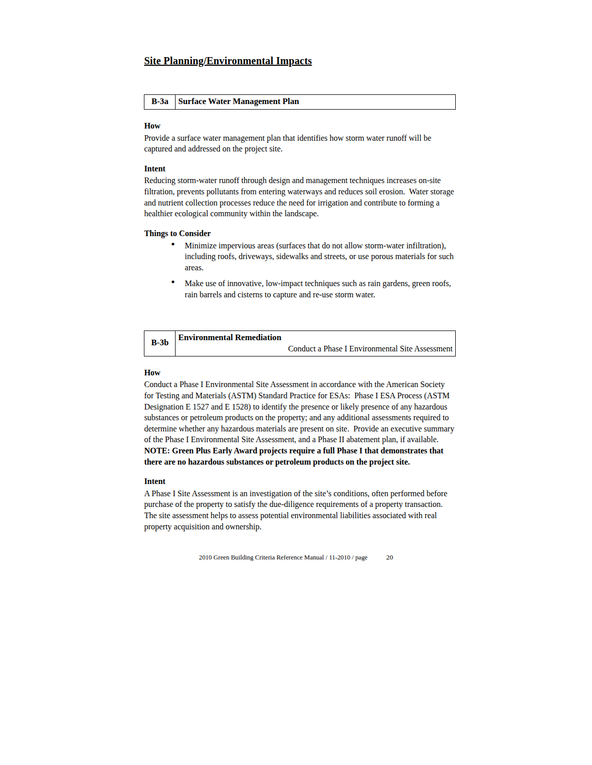Site Planning/Environmental Impacts
B-3a Surface Water Management Plan
How
Provide a surface water management plan that identifies how storm water runoff will be captured and addressed on the project site.
Intent
Reducing storm-water runoff through design and management techniques increases on-site filtration, prevents pollutants from entering waterways and reduces soil erosion. Water storage and nutrient collection processes reduce the need for irrigation and contribute to forming a healthier ecological community within the landscape.
Things to Consider
Minimize impervious areas (surfaces that do not allow storm-water infiltration), including roofs, driveways, sidewalks and streets, or use porous materials for such areas.
Make use of innovative, low-impact techniques such as rain gardens, green roofs, rain barrels and cisterns to capture and re-use storm water.
B-3b Environmental Remediation Conduct a Phase I Environmental Site Assessment
How
Conduct a Phase I Environmental Site Assessment in accordance with the American Society for Testing and Materials (ASTM) Standard Practice for ESAs: Phase I ESA Process (ASTM Designation E 1527 and E 1528) to identify the presence or likely presence of any hazardous substances or petroleum products on the property; and any additional assessments required to determine whether any hazardous materials are present on site. Provide an executive summary of the Phase I Environmental Site Assessment, and a Phase II abatement plan, if available. NOTE: Green Plus Early Award projects require a full Phase I that demonstrates that there are no hazardous substances or petroleum products on the project site.
Intent
A Phase I Site Assessment is an investigation of the site’s conditions, often performed before purchase of the property to satisfy the due-diligence requirements of a property transaction. The site assessment helps to assess potential environmental liabilities associated with real property acquisition and ownership.
2010 Green Building Criteria Reference Manual / 11-2010 / page 20